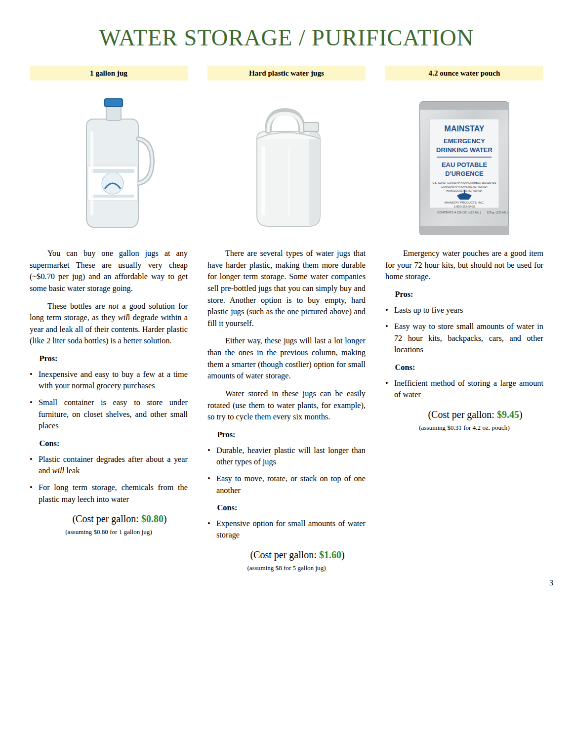WATER STORAGE / PURIFICATION
1 gallon jug
You can buy one gallon jugs at any supermarket These are usually very cheap (~$0.70 per jug) and an affordable way to get some basic water storage going.
These bottles are not a good solution for long term storage, as they will degrade within a year and leak all of their contents. Harder plastic (like 2 liter soda bottles) is a better solution.
Pros:
Inexpensive and easy to buy a few at a time with your normal grocery purchases
Small container is easy to store under furniture, on closet shelves, and other small places
Cons:
Plastic container degrades after about a year and will leak
For long term storage, chemicals from the plastic may leech into water
(Cost per gallon: $0.80)
(assuming $0.80 for 1 gallon jug)
Hard plastic water jugs
There are several types of water jugs that have harder plastic, making them more durable for longer term storage. Some water companies sell pre-bottled jugs that you can simply buy and store. Another option is to buy empty, hard plastic jugs (such as the one pictured above) and fill it yourself.
Either way, these jugs will last a lot longer than the ones in the previous column, making them a smarter (though costlier) option for small amounts of water storage.
Water stored in these jugs can be easily rotated (use them to water plants, for example), so try to cycle them every six months.
Pros:
Durable, heavier plastic will last longer than other types of jugs
Easy to move, rotate, or stack on top of one another
Cons:
Expensive option for small amounts of water storage
(Cost per gallon: $1.60)
(assuming $8 for 5 gallon jug)
4.2 ounce water pouch
MAINSTAY EMERGENCY DRINKING WATER EAU POTABLE D'URGENCE U.S. COAST GUARD APPROVAL NUMBER 160.026/43/1 CANADIAN APPROVAL NO. 007-000-014 HOMOLOGUE NO. 007-000-014 MAINSTAY PRODUCTS, INC. 1-800-253-5400 CONTENTS 4.226 OZ. (125 ML.) 125 g. (125 ML.)
Emergency water pouches are a good item for your 72 hour kits, but should not be used for home storage.
Pros:
Lasts up to five years
Easy way to store small amounts of water in 72 hour kits, backpacks, cars, and other locations
Cons:
Inefficient method of storing a large amount of water
(Cost per gallon: $9.45)
(assuming $0.31 for 4.2 oz. pouch)
3